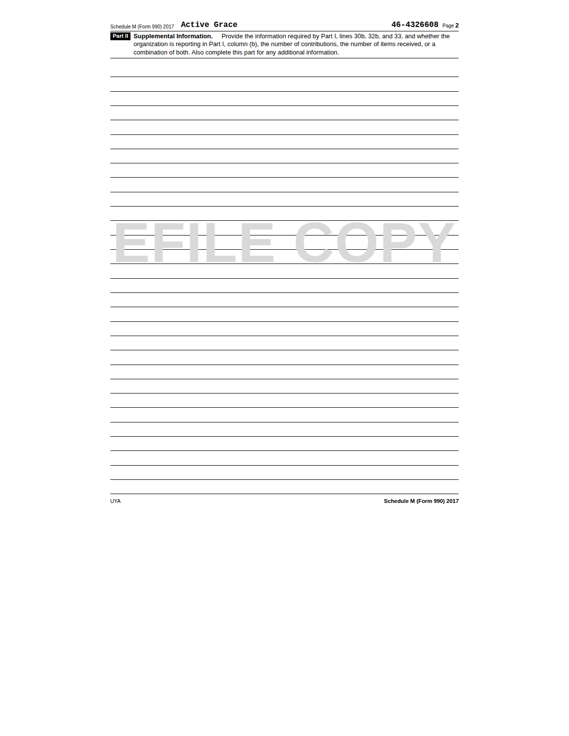Schedule M (Form 990) 2017
Active Grace
46-4326608
Page 2
Part II
Supplemental Information. Provide the information required by Part I, lines 30b, 32b, and 33, and whether the organization is reporting in Part I, column (b), the number of contributions, the number of items received, or a combination of both. Also complete this part for any additional information.
EFILE COPY
UYA
Schedule M (Form 990) 2017